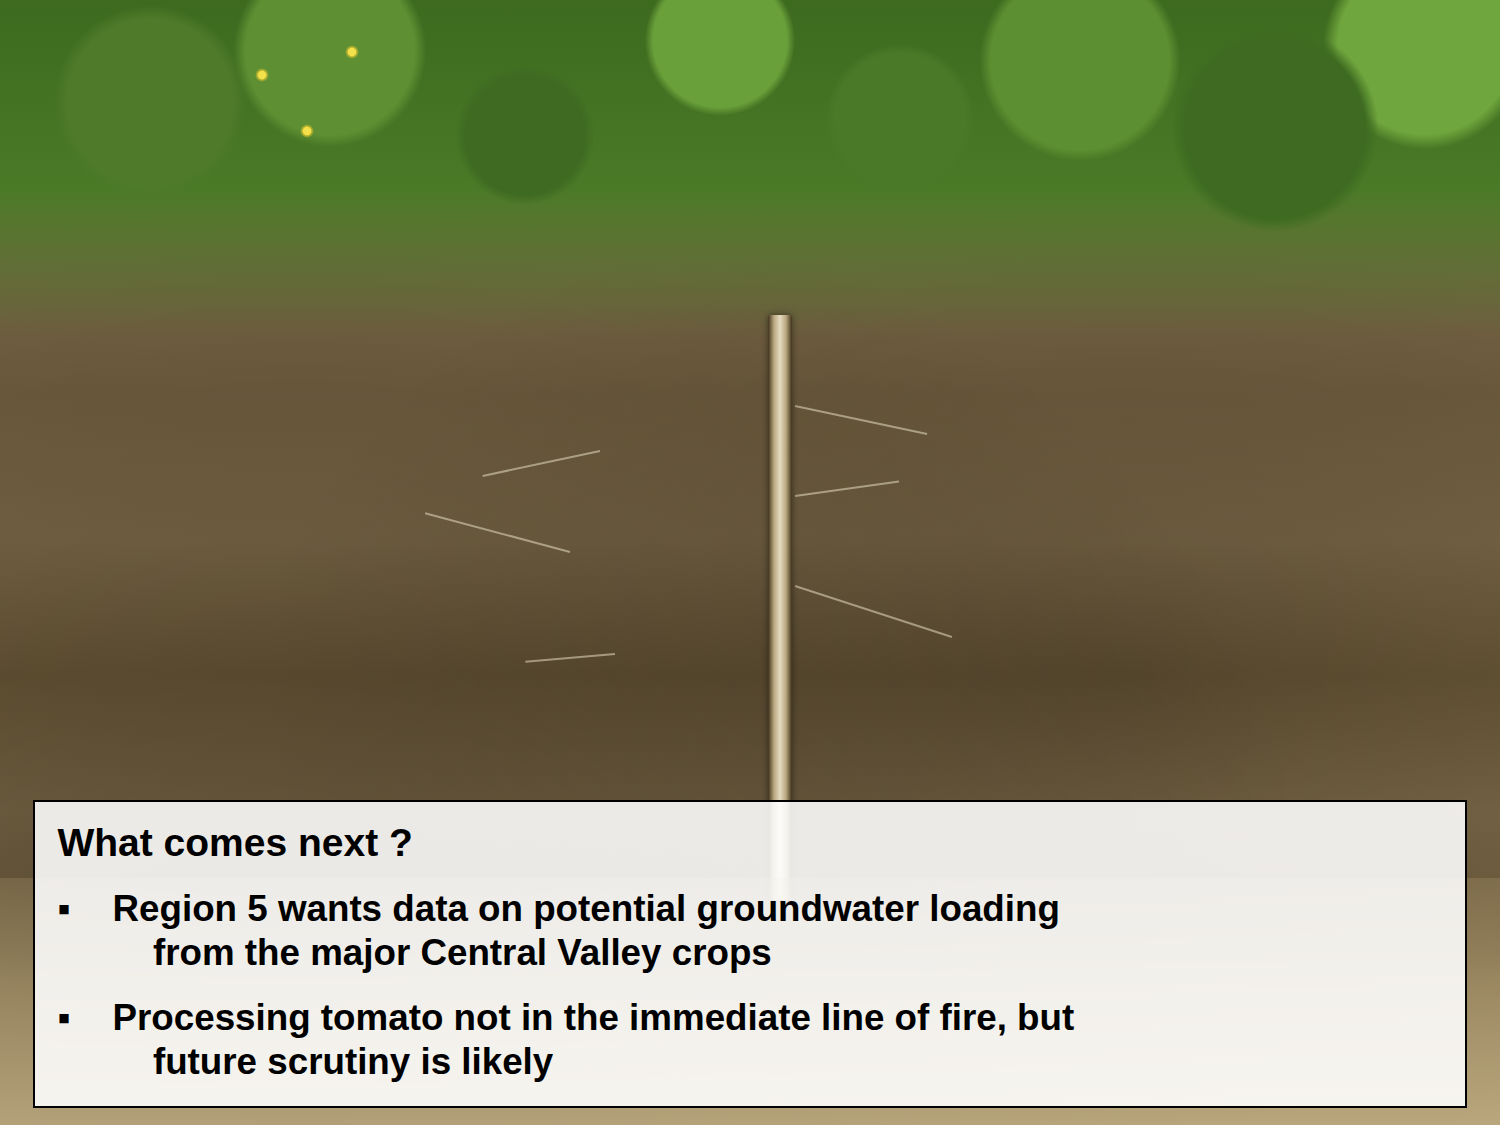What comes next ?
Region 5 wants data on potential groundwater loadingfrom the major Central Valley crops
Processing tomato not in the immediate line of fire, butfuture scrutiny is likely